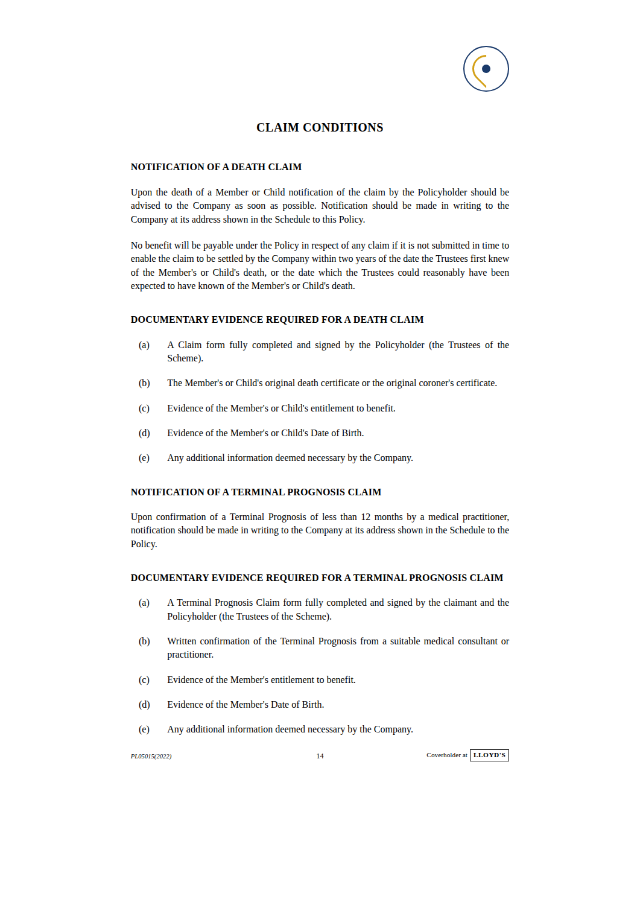CLAIM CONDITIONS
NOTIFICATION OF A DEATH CLAIM
Upon the death of a Member or Child notification of the claim by the Policyholder should be advised to the Company as soon as possible. Notification should be made in writing to the Company at its address shown in the Schedule to this Policy.
No benefit will be payable under the Policy in respect of any claim if it is not submitted in time to enable the claim to be settled by the Company within two years of the date the Trustees first knew of the Member's or Child's death, or the date which the Trustees could reasonably have been expected to have known of the Member's or Child's death.
DOCUMENTARY EVIDENCE REQUIRED FOR A DEATH CLAIM
A Claim form fully completed and signed by the Policyholder (the Trustees of the Scheme).
The Member's or Child's original death certificate or the original coroner's certificate.
Evidence of the Member's or Child's entitlement to benefit.
Evidence of the Member's or Child's Date of Birth.
Any additional information deemed necessary by the Company.
NOTIFICATION OF A TERMINAL PROGNOSIS CLAIM
Upon confirmation of a Terminal Prognosis of less than 12 months by a medical practitioner, notification should be made in writing to the Company at its address shown in the Schedule to the Policy.
DOCUMENTARY EVIDENCE REQUIRED FOR A TERMINAL PROGNOSIS CLAIM
A Terminal Prognosis Claim form fully completed and signed by the claimant and the Policyholder (the Trustees of the Scheme).
Written confirmation of the Terminal Prognosis from a suitable medical consultant or practitioner.
Evidence of the Member's entitlement to benefit.
Evidence of the Member's Date of Birth.
Any additional information deemed necessary by the Company.
PL05015(2022) 14 Coverholder at LLOYD'S